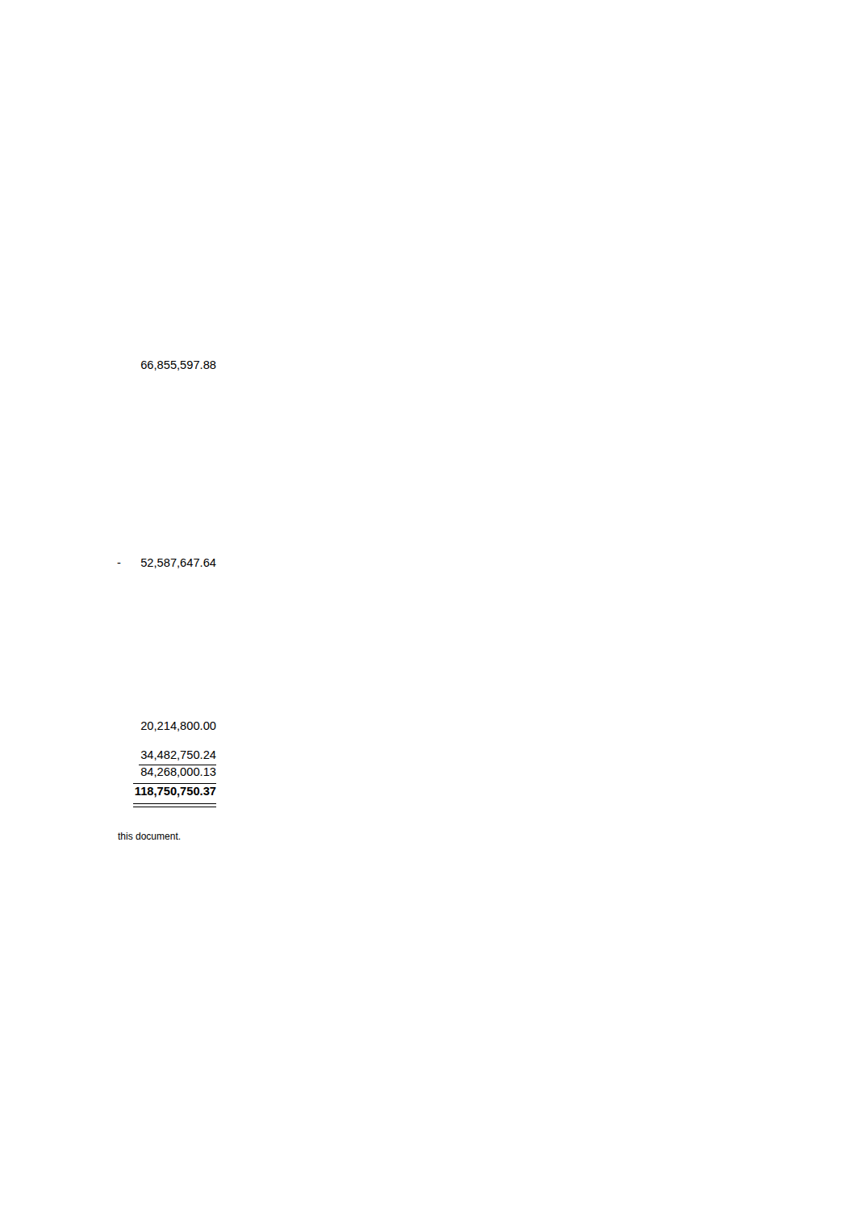66,855,597.88
-
52,587,647.64
20,214,800.00
34,482,750.24
84,268,000.13
118,750,750.37
this document.